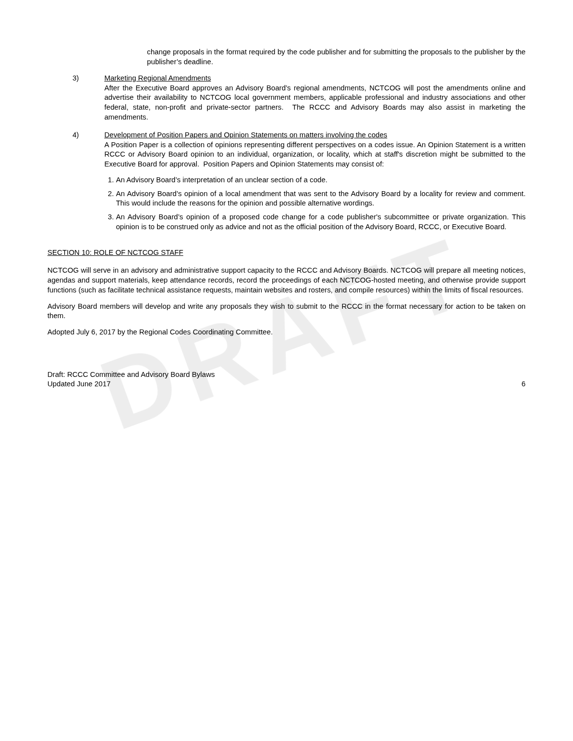DRAFT
change proposals in the format required by the code publisher and for submitting the proposals to the publisher by the publisher’s deadline.
3) Marketing Regional Amendments
After the Executive Board approves an Advisory Board’s regional amendments, NCTCOG will post the amendments online and advertise their availability to NCTCOG local government members, applicable professional and industry associations and other federal, state, non-profit and private-sector partners. The RCCC and Advisory Boards may also assist in marketing the amendments.
4) Development of Position Papers and Opinion Statements on matters involving the codes
A Position Paper is a collection of opinions representing different perspectives on a codes issue. An Opinion Statement is a written RCCC or Advisory Board opinion to an individual, organization, or locality, which at staff's discretion might be submitted to the Executive Board for approval. Position Papers and Opinion Statements may consist of:
An Advisory Board’s interpretation of an unclear section of a code.
An Advisory Board’s opinion of a local amendment that was sent to the Advisory Board by a locality for review and comment. This would include the reasons for the opinion and possible alternative wordings.
An Advisory Board’s opinion of a proposed code change for a code publisher's subcommittee or private organization. This opinion is to be construed only as advice and not as the official position of the Advisory Board, RCCC, or Executive Board.
SECTION 10: ROLE OF NCTCOG STAFF
NCTCOG will serve in an advisory and administrative support capacity to the RCCC and Advisory Boards. NCTCOG will prepare all meeting notices, agendas and support materials, keep attendance records, record the proceedings of each NCTCOG-hosted meeting, and otherwise provide support functions (such as facilitate technical assistance requests, maintain websites and rosters, and compile resources) within the limits of fiscal resources.
Advisory Board members will develop and write any proposals they wish to submit to the RCCC in the format necessary for action to be taken on them.
Adopted July 6, 2017 by the Regional Codes Coordinating Committee.
Draft: RCCC Committee and Advisory Board Bylaws
Updated June 2017
6